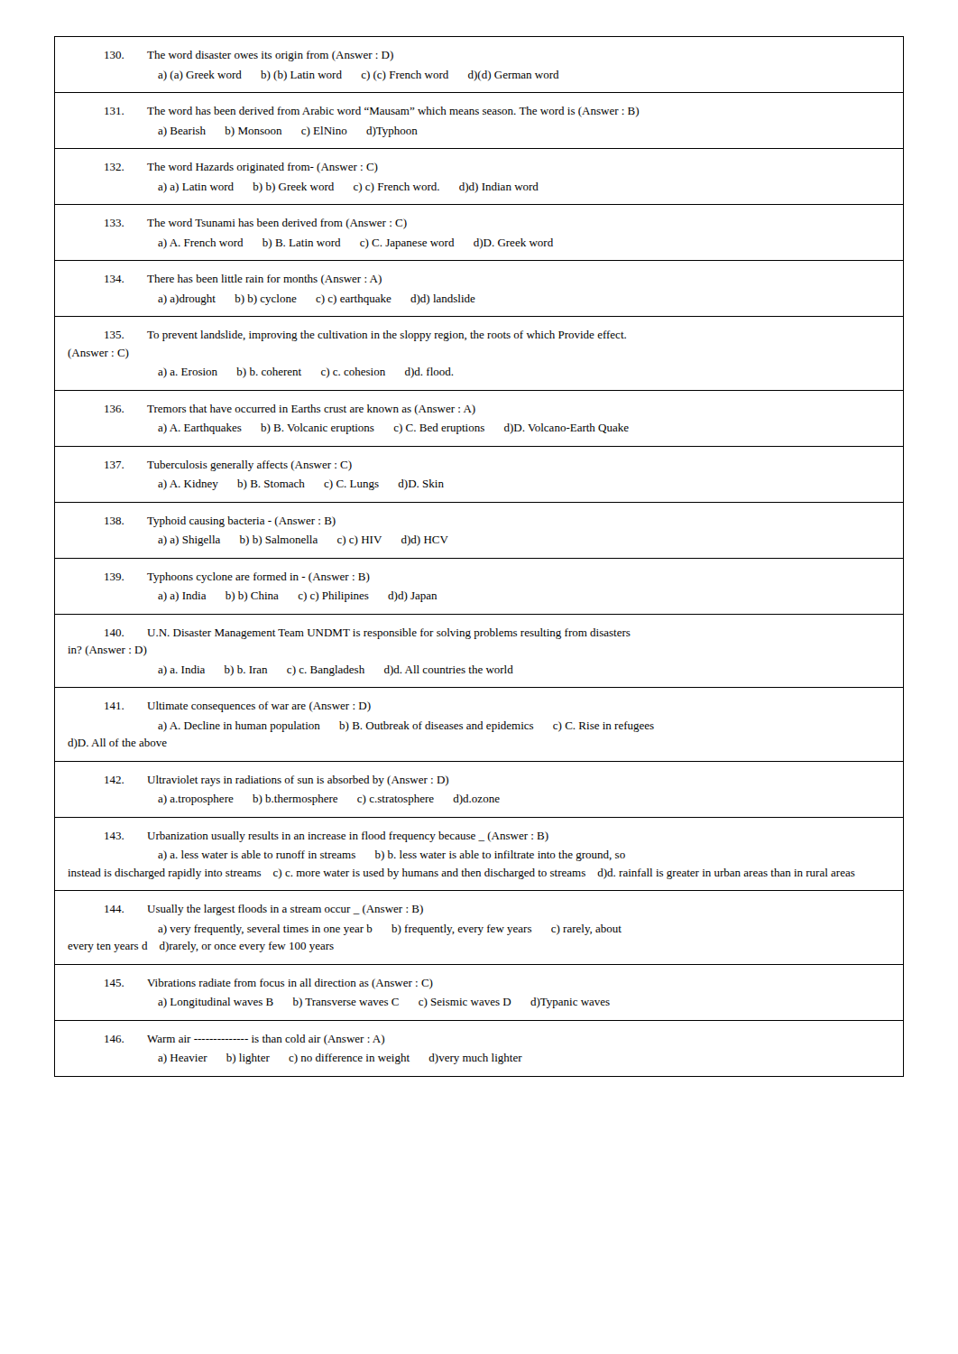| 130. The word disaster owes its origin from (Answer : D) a) (a) Greek word b) (b) Latin word c) (c) French word d)(d) German word |
| 131. The word has been derived from Arabic word “Mausam” which means season. The word is (Answer : B) a) Bearish b) Monsoon c) ElNino d)Typhoon |
| 132. The word Hazards originated from- (Answer : C) a) a) Latin word b) b) Greek word c) c) French word. d)d) Indian word |
| 133. The word Tsunami has been derived from (Answer : C) a) A. French word b) B. Latin word c) C. Japanese word d)D. Greek word |
| 134. There has been little rain for months (Answer : A) a) a)drought b) b) cyclone c) c) earthquake d)d) landslide |
| 135. To prevent landslide, improving the cultivation in the sloppy region, the roots of which Provide effect. (Answer : C) a) a. Erosion b) b. coherent c) c. cohesion d)d. flood. |
| 136. Tremors that have occurred in Earths crust are known as (Answer : A) a) A. Earthquakes b) B. Volcanic eruptions c) C. Bed eruptions d)D. Volcano-Earth Quake |
| 137. Tuberculosis generally affects (Answer : C) a) A. Kidney b) B. Stomach c) C. Lungs d)D. Skin |
| 138. Typhoid causing bacteria - (Answer : B) a) a) Shigella b) b) Salmonella c) c) HIV d)d) HCV |
| 139. Typhoons cyclone are formed in - (Answer : B) a) a) India b) b) China c) c) Philipines d)d) Japan |
| 140. U.N. Disaster Management Team UNDMT is responsible for solving problems resulting from disasters in? (Answer : D) a) a. India b) b. Iran c) c. Bangladesh d)d. All countries the world |
| 141. Ultimate consequences of war are (Answer : D) a) A. Decline in human population b) B. Outbreak of diseases and epidemics c) C. Rise in refugees d)D. All of the above |
| 142. Ultraviolet rays in radiations of sun is absorbed by (Answer : D) a) a.troposphere b) b.thermosphere c) c.stratosphere d)d.ozone |
| 143. Urbanization usually results in an increase in flood frequency because _ (Answer : B) a) a. less water is able to runoff in streams b) b. less water is able to infiltrate into the ground, so instead is discharged rapidly into streams c) c. more water is used by humans and then discharged to streams d)d. rainfall is greater in urban areas than in rural areas |
| 144. Usually the largest floods in a stream occur _ (Answer : B) a) very frequently, several times in one year b b) frequently, every few years c) rarely, about every ten years d d)rarely, or once every few 100 years |
| 145. Vibrations radiate from focus in all direction as (Answer : C) a) Longitudinal waves B b) Transverse waves C c) Seismic waves D d)Typanic waves |
| 146. Warm air -------------- is than cold air (Answer : A) a) Heavier b) lighter c) no difference in weight d)very much lighter |